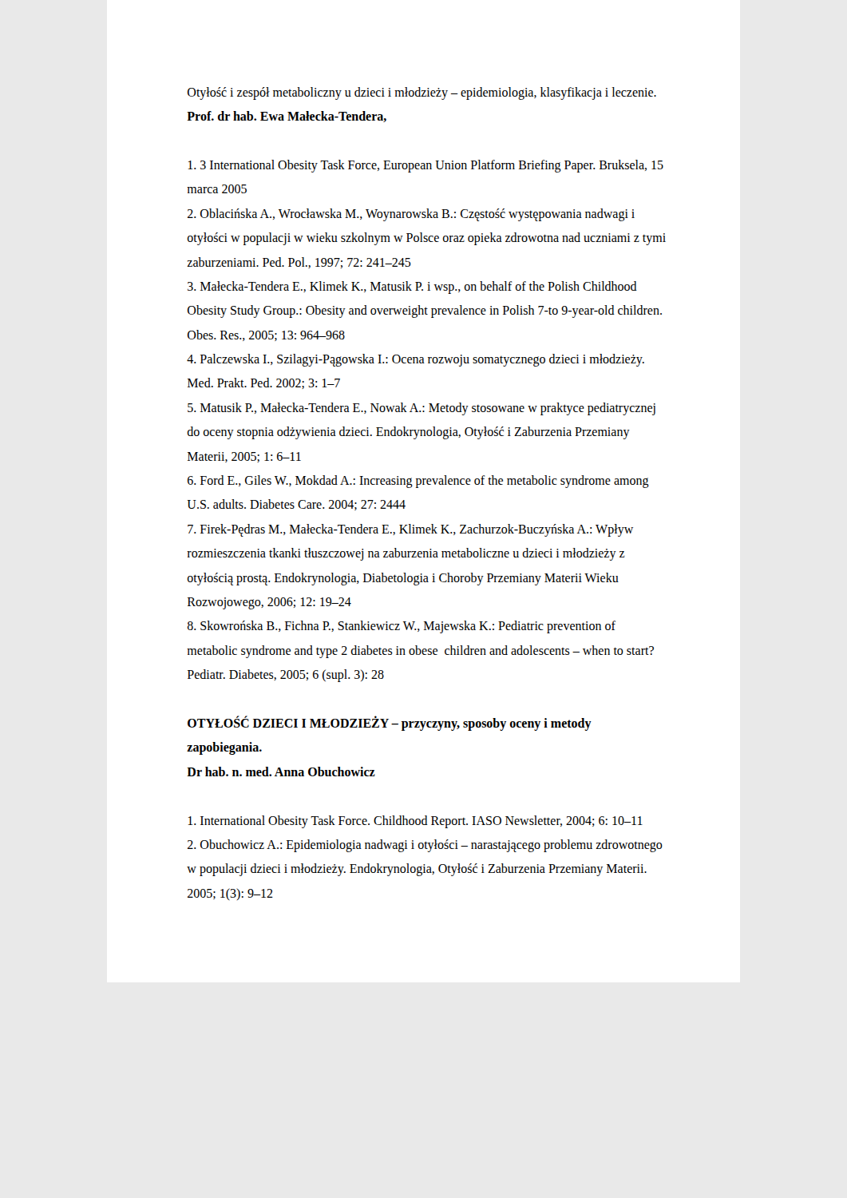Otyłość i zespół metaboliczny u dzieci i młodzieży – epidemiologia, klasyfikacja i leczenie.
Prof. dr hab. Ewa Małecka-Tendera,
1. 3 International Obesity Task Force, European Union Platform Briefing Paper. Bruksela, 15 marca 2005
2. Oblacińska A., Wrocławska M., Woynarowska B.: Częstość występowania nadwagi i otyłości w populacji w wieku szkolnym w Polsce oraz opieka zdrowotna nad uczniami z tymi zaburzeniami. Ped. Pol., 1997; 72: 241–245
3. Małecka-Tendera E., Klimek K., Matusik P. i wsp., on behalf of the Polish Childhood Obesity Study Group.: Obesity and overweight prevalence in Polish 7-to 9-year-old children. Obes. Res., 2005; 13: 964–968
4. Palczewska I., Szilagyi-Pągowska I.: Ocena rozwoju somatycznego dzieci i młodzieży. Med. Prakt. Ped. 2002; 3: 1–7
5. Matusik P., Małecka-Tendera E., Nowak A.: Metody stosowane w praktyce pediatrycznej do oceny stopnia odżywienia dzieci. Endokrynologia, Otyłość i Zaburzenia Przemiany Materii, 2005; 1: 6–11
6. Ford E., Giles W., Mokdad A.: Increasing prevalence of the metabolic syndrome among U.S. adults. Diabetes Care. 2004; 27: 2444
7. Firek-Pędras M., Małecka-Tendera E., Klimek K., Zachurzok-Buczyńska A.: Wpływ rozmieszczenia tkanki tłuszczowej na zaburzenia metaboliczne u dzieci i młodzieży z otyłością prostą. Endokrynologia, Diabetologia i Choroby Przemiany Materii Wieku Rozwojowego, 2006; 12: 19–24
8. Skowrońska B., Fichna P., Stankiewicz W., Majewska K.: Pediatric prevention of metabolic syndrome and type 2 diabetes in obese children and adolescents – when to start? Pediatr. Diabetes, 2005; 6 (supl. 3): 28
OTYŁOŚĆ DZIECI I MŁODZIEŻY – przyczyny, sposoby oceny i metody zapobiegania.
Dr hab. n. med. Anna Obuchowicz
1. International Obesity Task Force. Childhood Report. IASO Newsletter, 2004; 6: 10–11
2. Obuchowicz A.: Epidemiologia nadwagi i otyłości – narastającego problemu zdrowotnego w populacji dzieci i młodzieży. Endokrynologia, Otyłość i Zaburzenia Przemiany Materii. 2005; 1(3): 9–12